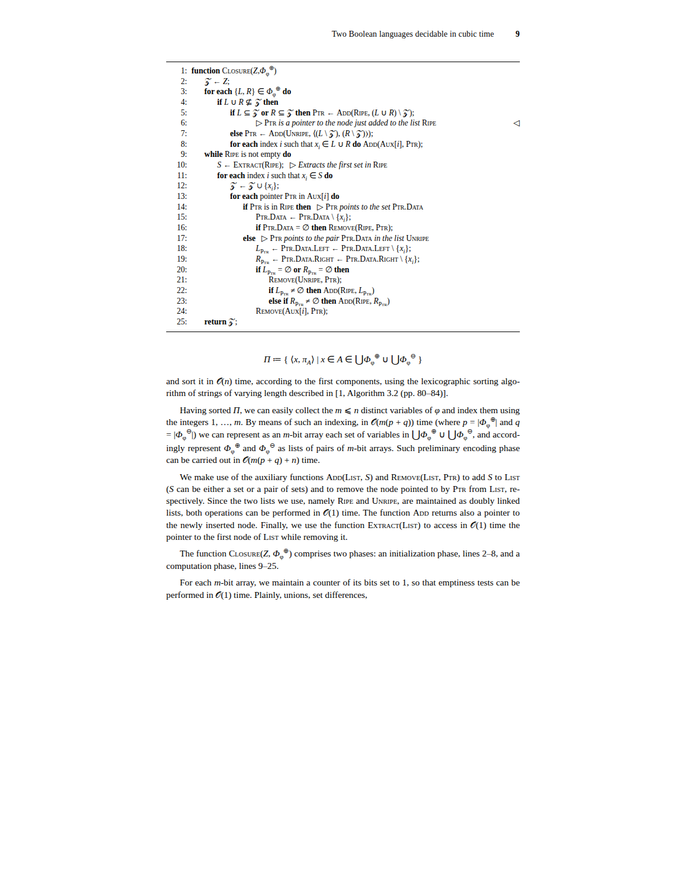Two Boolean languages decidable in cubic time9
| 1: | function Closure ( Z , Φ φ ⊕ ) | |
| 2: | 𝒵 ← Z ; | |
| 3: | for each { L , R } ∈ Φ φ ⊕ do | |
| 4: | if L ∪ R ⊈ 𝒵 then | |
| 5: | if L ⊆ 𝒵 or R ⊆ 𝒵 then Ptr ← Add ( Ripe , ( L ∪ R ) \ 𝒵); | |
| 6: | ▷ Ptr is a pointer to the node just added to the list Ripe | ◁ |
| 7: | else Ptr ← Add ( Unripe , ⟨( L \ 𝒵), ( R \ 𝒵)⟩); | |
| 8: | for each index i such that x i ∈ L ∪ R do Add ( Aux [ i ], Ptr ); | |
| 9: | while Ripe is not empty do | |
| 10: | S ← Extract ( Ripe ); ▷ Extracts the first set in Ripe | |
| 11: | for each index i such that x i ∈ S do | |
| 12: | 𝒵 ← 𝒵 ∪ { x i }; | |
| 13: | for each pointer Ptr in Aux [ i ] do | |
| 14: | if Ptr is in Ripe then ▷ Ptr points to the set Ptr . Data | |
| 15: | Ptr . Data ← Ptr . Data \ { x i }; | |
| 16: | if Ptr . Data = ∅ then Remove ( Ripe , Ptr ); | |
| 17: | else ▷ Ptr points to the pair Ptr . Data in the list Unripe | |
| 18: | L Ptr ← Ptr . Data . Left ← Ptr . Data . Left \ { x i }; | |
| 19: | R Ptr ← Ptr . Data . Right ← Ptr . Data . Right \ { x i }; | |
| 20: | if L Ptr = ∅ or R Ptr = ∅ then | |
| 21: | Remove ( Unripe , Ptr ); | |
| 22: | if L Ptr ≠ ∅ then Add ( Ripe , L Ptr ) | |
| 23: | else if R Ptr ≠ ∅ then Add ( Ripe , R Ptr ) | |
| 24: | Remove ( Aux [ i ], Ptr ); | |
| 25: | return 𝒵; | |
Π ≔ { ⟨x, πA⟩ | x ∈ A ∈ ⋃Φφ⊕ ∪ ⋃Φφ⊖ }
and sort it in 𝒪(n) time, according to the first components, using the lexicographic sorting algorithm of strings of varying length described in [1, Algorithm 3.2 (pp. 80–84)].
Having sorted Π, we can easily collect the m ⩽ n distinct variables of φ and index them using the integers 1, …, m. By means of such an indexing, in 𝒪(m(p + q)) time (where p = |Φφ⊕| and q = |Φφ⊖|) we can represent as an m-bit array each set of variables in ⋃Φφ⊕ ∪ ⋃Φφ⊖, and accordingly represent Φφ⊕ and Φφ⊖ as lists of pairs of m-bit arrays. Such preliminary encoding phase can be carried out in 𝒪(m(p + q) + n) time.
We make use of the auxiliary functions Add(List, S) and Remove(List, Ptr) to add S to List (S can be either a set or a pair of sets) and to remove the node pointed to by Ptr from List, respectively. Since the two lists we use, namely Ripe and Unripe, are maintained as doubly linked lists, both operations can be performed in 𝒪(1) time. The function Add returns also a pointer to the newly inserted node. Finally, we use the function Extract(List) to access in 𝒪(1) time the pointer to the first node of List while removing it.
The function Closure(Z, Φφ⊕) comprises two phases: an initialization phase, lines 2–8, and a computation phase, lines 9–25.
For each m-bit array, we maintain a counter of its bits set to 1, so that emptiness tests can be performed in 𝒪(1) time. Plainly, unions, set differences,